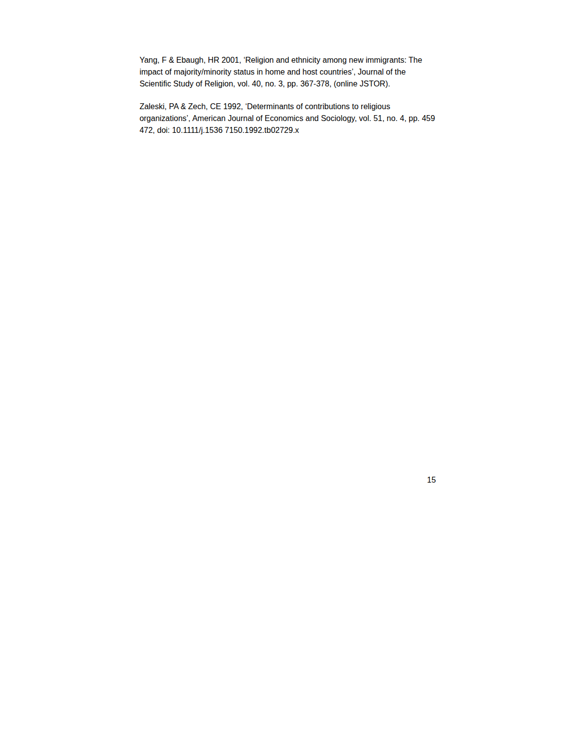Yang, F & Ebaugh, HR 2001, ‘Religion and ethnicity among new immigrants: The impact of majority/minority status in home and host countries’, Journal of the Scientific Study of Religion, vol. 40, no. 3, pp. 367-378, (online JSTOR).
Zaleski, PA & Zech, CE 1992, ‘Determinants of contributions to religious organizations’, American Journal of Economics and Sociology, vol. 51, no. 4, pp. 459 472, doi: 10.1111/j.1536 7150.1992.tb02729.x
15